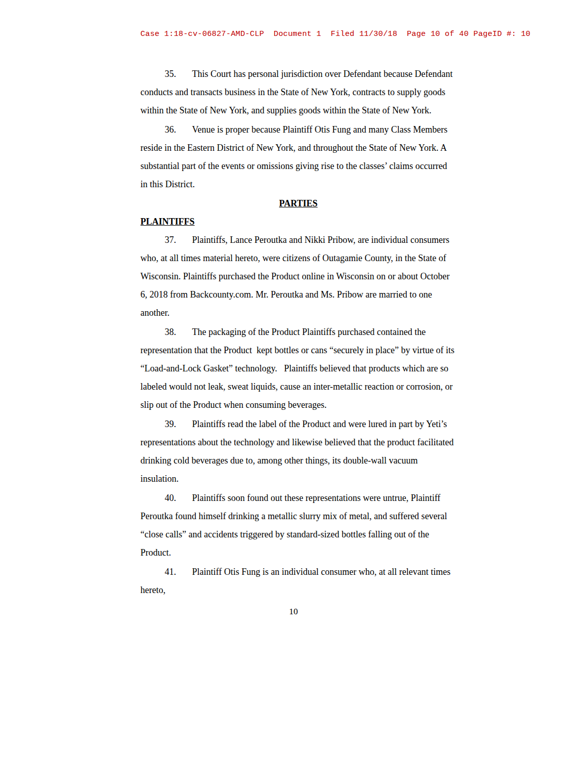Case 1:18-cv-06827-AMD-CLP Document 1 Filed 11/30/18 Page 10 of 40 PageID #: 10
35. This Court has personal jurisdiction over Defendant because Defendant conducts and transacts business in the State of New York, contracts to supply goods within the State of New York, and supplies goods within the State of New York.
36. Venue is proper because Plaintiff Otis Fung and many Class Members reside in the Eastern District of New York, and throughout the State of New York. A substantial part of the events or omissions giving rise to the classes’ claims occurred in this District.
PARTIES
PLAINTIFFS
37. Plaintiffs, Lance Peroutka and Nikki Pribow, are individual consumers who, at all times material hereto, were citizens of Outagamie County, in the State of Wisconsin. Plaintiffs purchased the Product online in Wisconsin on or about October 6, 2018 from Backcounty.com. Mr. Peroutka and Ms. Pribow are married to one another.
38. The packaging of the Product Plaintiffs purchased contained the representation that the Product kept bottles or cans “securely in place” by virtue of its “Load-and-Lock Gasket” technology. Plaintiffs believed that products which are so labeled would not leak, sweat liquids, cause an inter-metallic reaction or corrosion, or slip out of the Product when consuming beverages.
39. Plaintiffs read the label of the Product and were lured in part by Yeti’s representations about the technology and likewise believed that the product facilitated drinking cold beverages due to, among other things, its double-wall vacuum insulation.
40. Plaintiffs soon found out these representations were untrue, Plaintiff Peroutka found himself drinking a metallic slurry mix of metal, and suffered several “close calls” and accidents triggered by standard-sized bottles falling out of the Product.
41. Plaintiff Otis Fung is an individual consumer who, at all relevant times hereto,
10